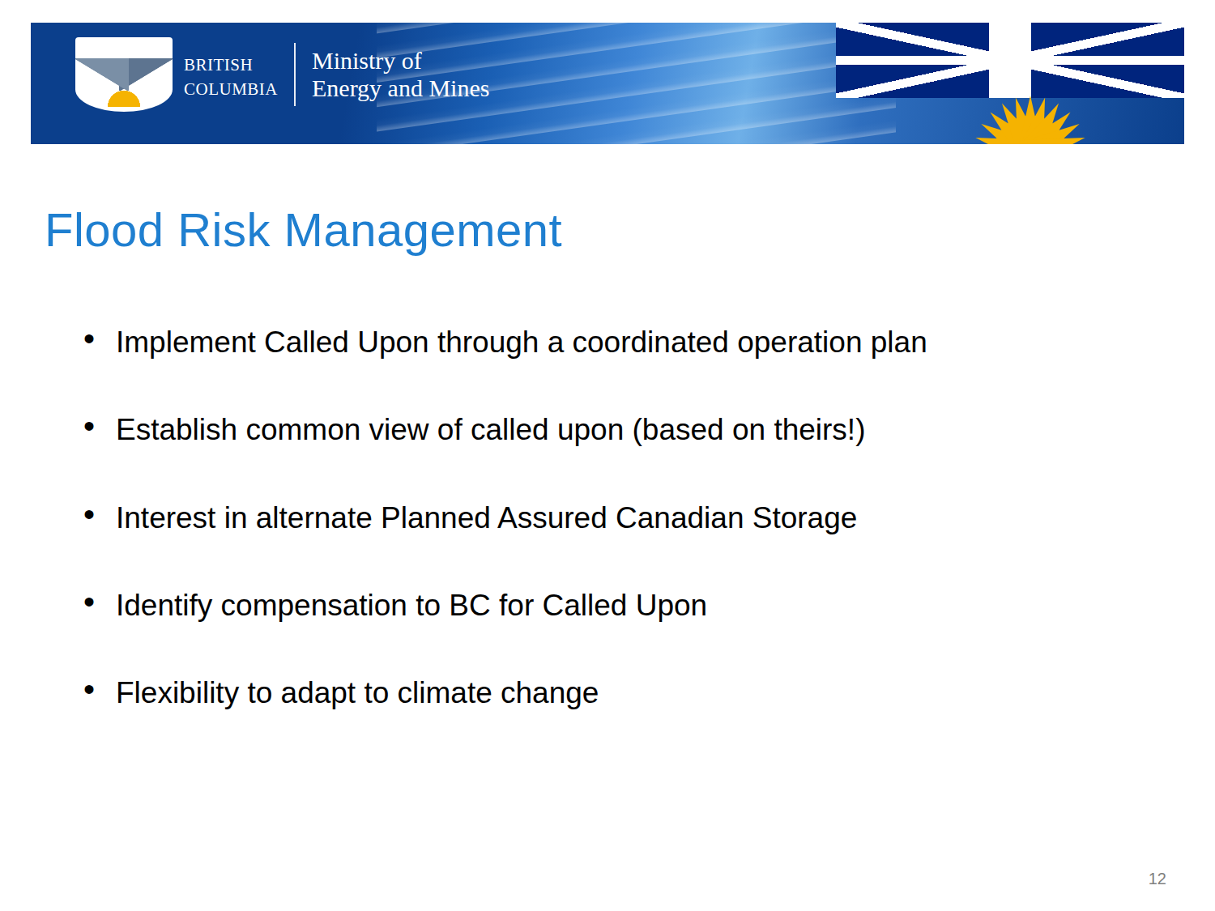British Columbia
Ministry of
Energy and Mines
Flood Risk Management
Implement Called Upon through a coordinated operation plan
Establish common view of called upon (based on theirs!)
Interest in alternate Planned Assured Canadian Storage
Identify compensation to BC for Called Upon
Flexibility to adapt to climate change
12